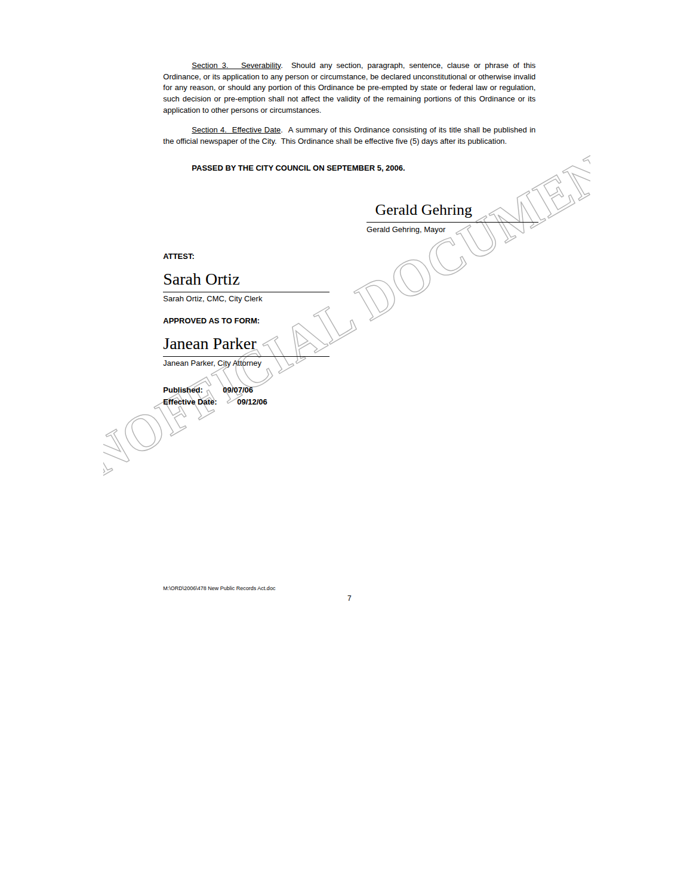UNOFFICIAL DOCUMENT
Section 3. Severability. Should any section, paragraph, sentence, clause or phrase of this Ordinance, or its application to any person or circumstance, be declared unconstitutional or otherwise invalid for any reason, or should any portion of this Ordinance be pre-empted by state or federal law or regulation, such decision or pre-emption shall not affect the validity of the remaining portions of this Ordinance or its application to other persons or circumstances.
Section 4. Effective Date. A summary of this Ordinance consisting of its title shall be published in the official newspaper of the City. This Ordinance shall be effective five (5) days after its publication.
PASSED BY THE CITY COUNCIL ON SEPTEMBER 5, 2006.
Gerald Gehring
Gerald Gehring, Mayor
ATTEST:
Sarah Ortiz
Sarah Ortiz, CMC, City Clerk
APPROVED AS TO FORM:
Janean Parker
Janean Parker, City Attorney
Published:09/07/06
Effective Date:09/12/06
M:\ORD\2006\478 New Public Records Act.doc
7